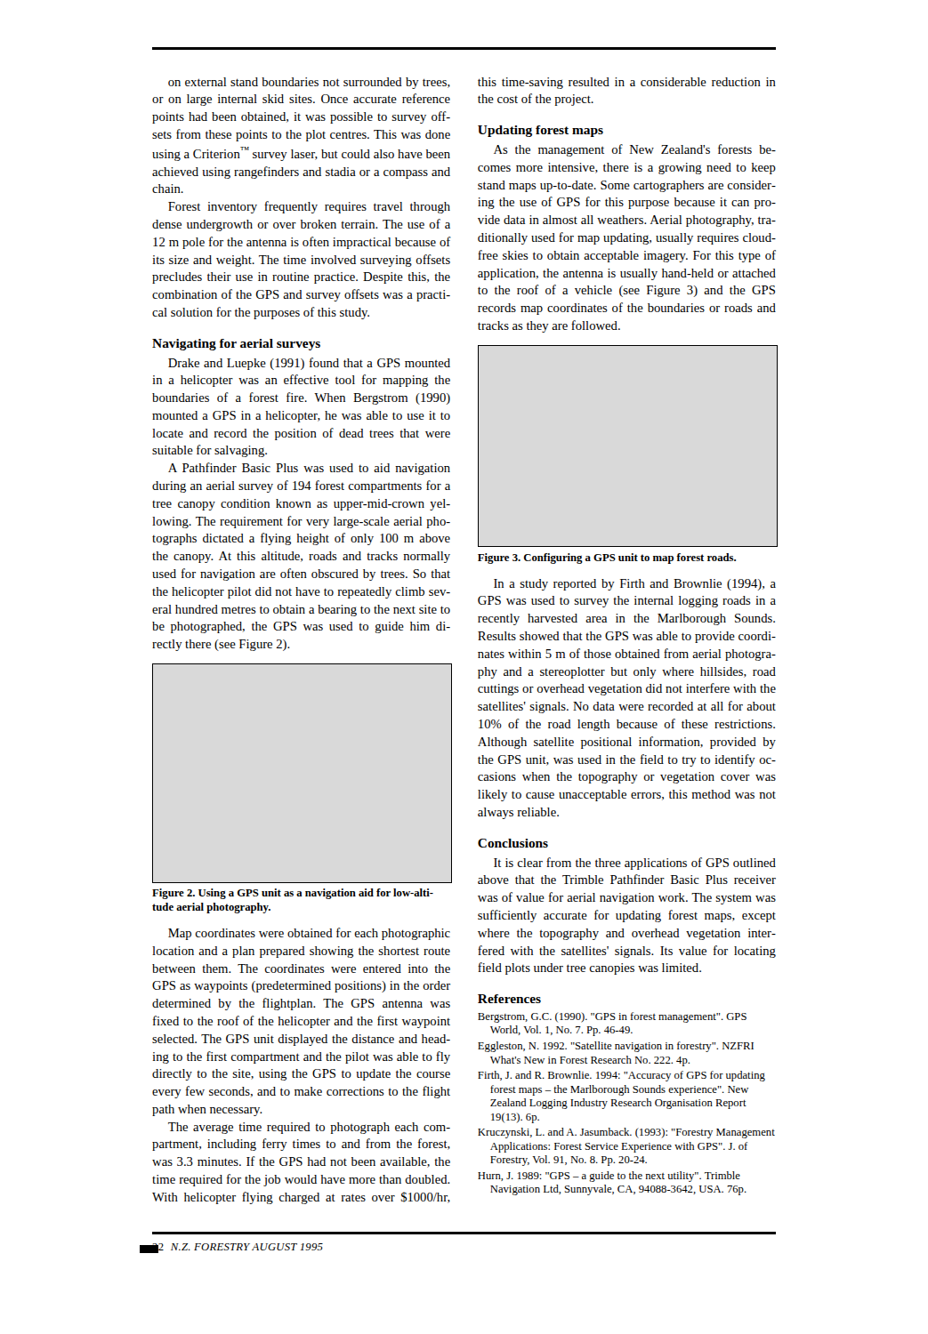on external stand boundaries not surrounded by trees, or on large internal skid sites. Once accurate reference points had been obtained, it was possible to survey offsets from these points to the plot centres. This was done using a Criterion™ survey laser, but could also have been achieved using rangefinders and stadia or a compass and chain.
Forest inventory frequently requires travel through dense undergrowth or over broken terrain. The use of a 12 m pole for the antenna is often impractical because of its size and weight. The time involved surveying offsets precludes their use in routine practice. Despite this, the combination of the GPS and survey offsets was a practical solution for the purposes of this study.
Navigating for aerial surveys
Drake and Luepke (1991) found that a GPS mounted in a helicopter was an effective tool for mapping the boundaries of a forest fire. When Bergstrom (1990) mounted a GPS in a helicopter, he was able to use it to locate and record the position of dead trees that were suitable for salvaging.
A Pathfinder Basic Plus was used to aid navigation during an aerial survey of 194 forest compartments for a tree canopy condition known as upper-mid-crown yellowing. The requirement for very large-scale aerial photographs dictated a flying height of only 100 m above the canopy. At this altitude, roads and tracks normally used for navigation are often obscured by trees. So that the helicopter pilot did not have to repeatedly climb several hundred metres to obtain a bearing to the next site to be photographed, the GPS was used to guide him directly there (see Figure 2).
Figure 2. Using a GPS unit as a navigation aid for low-altitude aerial photography.
Map coordinates were obtained for each photographic location and a plan prepared showing the shortest route between them. The coordinates were entered into the GPS as waypoints (predetermined positions) in the order determined by the flightplan. The GPS antenna was fixed to the roof of the helicopter and the first waypoint selected. The GPS unit displayed the distance and heading to the first compartment and the pilot was able to fly directly to the site, using the GPS to update the course every few seconds, and to make corrections to the flight path when necessary.
The average time required to photograph each compartment, including ferry times to and from the forest, was 3.3 minutes. If the GPS had not been available, the time required for the job would have more than doubled. With helicopter flying charged at rates over $1000/hr, this time-saving resulted in a considerable reduction in the cost of the project.
Updating forest maps
As the management of New Zealand's forests becomes more intensive, there is a growing need to keep stand maps up-to-date. Some cartographers are considering the use of GPS for this purpose because it can provide data in almost all weathers. Aerial photography, traditionally used for map updating, usually requires cloud-free skies to obtain acceptable imagery. For this type of application, the antenna is usually hand-held or attached to the roof of a vehicle (see Figure 3) and the GPS records map coordinates of the boundaries or roads and tracks as they are followed.
Figure 3. Configuring a GPS unit to map forest roads.
In a study reported by Firth and Brownlie (1994), a GPS was used to survey the internal logging roads in a recently harvested area in the Marlborough Sounds. Results showed that the GPS was able to provide coordinates within 5 m of those obtained from aerial photography and a stereoplotter but only where hillsides, road cuttings or overhead vegetation did not interfere with the satellites' signals. No data were recorded at all for about 10% of the road length because of these restrictions. Although satellite positional information, provided by the GPS unit, was used in the field to try to identify occasions when the topography or vegetation cover was likely to cause unacceptable errors, this method was not always reliable.
Conclusions
It is clear from the three applications of GPS outlined above that the Trimble Pathfinder Basic Plus receiver was of value for aerial navigation work. The system was sufficiently accurate for updating forest maps, except where the topography and overhead vegetation interfered with the satellites' signals. Its value for locating field plots under tree canopies was limited.
References
Bergstrom, G.C. (1990). "GPS in forest management". GPS World, Vol. 1, No. 7. Pp. 46-49.
Eggleston, N. 1992. "Satellite navigation in forestry". NZFRI What's New in Forest Research No. 222. 4p.
Firth, J. and R. Brownlie. 1994: "Accuracy of GPS for updating forest maps – the Marlborough Sounds experience". New Zealand Logging Industry Research Organisation Report 19(13). 6p.
Kruczynski, L. and A. Jasumback. (1993): "Forestry Management Applications: Forest Service Experience with GPS". J. of Forestry, Vol. 91, No. 8. Pp. 20-24.
Hurn, J. 1989: "GPS – a guide to the next utility". Trimble Navigation Ltd, Sunnyvale, CA, 94088-3642, USA. 76p.
22 N.Z. FORESTRY AUGUST 1995